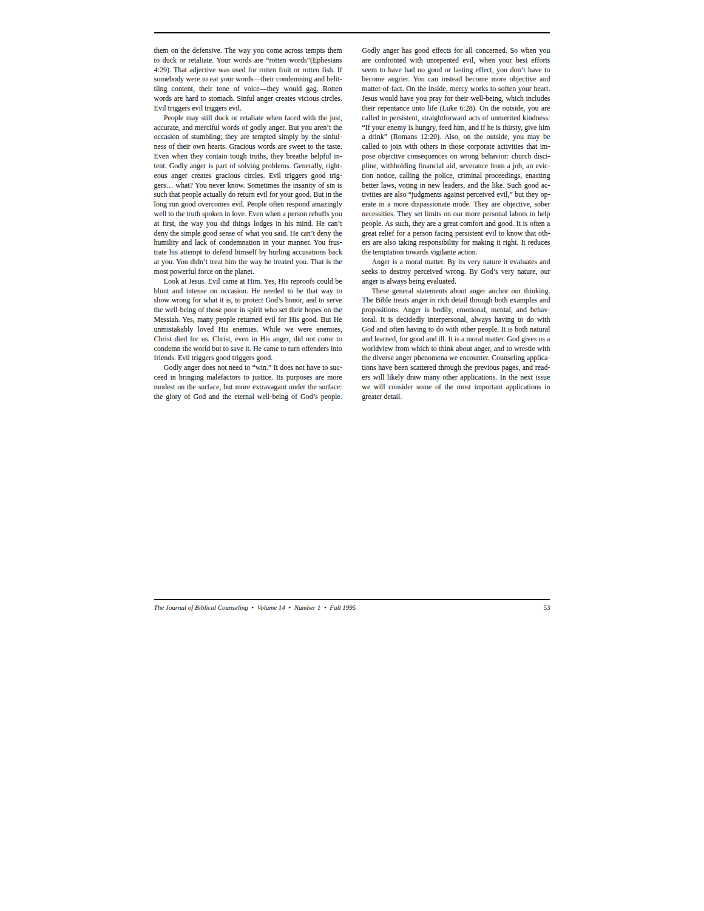them on the defensive. The way you come across tempts them to duck or retaliate. Your words are “rotten words”(Ephesians 4:29). That adjective was used for rotten fruit or rotten fish. If somebody were to eat your words—their condemning and belittling content, their tone of voice—they would gag. Rotten words are hard to stomach. Sinful anger creates vicious circles. Evil triggers evil triggers evil.
People may still duck or retaliate when faced with the just, accurate, and merciful words of godly anger. But you aren’t the occasion of stumbling; they are tempted simply by the sinfulness of their own hearts. Gracious words are sweet to the taste. Even when they contain tough truths, they breathe helpful intent. Godly anger is part of solving problems. Generally, righteous anger creates gracious circles. Evil triggers good triggers… what? You never know. Sometimes the insanity of sin is such that people actually do return evil for your good. But in the long run good overcomes evil. People often respond amazingly well to the truth spoken in love. Even when a person rebuffs you at first, the way you did things lodges in his mind. He can’t deny the simple good sense of what you said. He can’t deny the humility and lack of condemnation in your manner. You frustrate his attempt to defend himself by hurling accusations back at you. You didn’t treat him the way he treated you. That is the most powerful force on the planet.
Look at Jesus. Evil came at Him. Yes, His reproofs could be blunt and intense on occasion. He needed to be that way to show wrong for what it is, to protect God’s honor, and to serve the well-being of those poor in spirit who set their hopes on the Messiah. Yes, many people returned evil for His good. But He unmistakably loved His enemies. While we were enemies, Christ died for us. Christ, even in His anger, did not come to condemn the world but to save it. He came to turn offenders into friends. Evil triggers good triggers good.
Godly anger does not need to “win.” It does not have to succeed in bringing malefactors to justice. Its purposes are more modest on the surface, but more extravagant under the surface: the glory of God and the eternal well-being of God’s people. Godly anger has good effects for all concerned. So when you are confronted with unrepented evil, when your best efforts seem to have had no good or lasting effect, you don’t have to become angrier. You can instead become more objective and matter-of-fact. On the inside, mercy works to soften your heart. Jesus would have you pray for their well-being, which includes their repentance unto life (Luke 6:28). On the outside, you are called to persistent, straightforward acts of unmerited kindness: “If your enemy is hungry, feed him, and if he is thirsty, give him a drink” (Romans 12:20). Also, on the outside, you may be called to join with others in those corporate activities that impose objective consequences on wrong behavior: church discipline, withholding financial aid, severance from a job, an eviction notice, calling the police, criminal proceedings, enacting better laws, voting in new leaders, and the like. Such good activities are also “judgments against perceived evil,” but they operate in a more dispassionate mode. They are objective, sober necessities. They set limits on our more personal labors to help people. As such, they are a great comfort and good. It is often a great relief for a person facing persistent evil to know that others are also taking responsibility for making it right. It reduces the temptation towards vigilante action.
Anger is a moral matter. By its very nature it evaluates and seeks to destroy perceived wrong. By God’s very nature, our anger is always being evaluated.
These general statements about anger anchor our thinking. The Bible treats anger in rich detail through both examples and propositions. Anger is bodily, emotional, mental, and behavioral. It is decidedly interpersonal, always having to do with God and often having to do with other people. It is both natural and learned, for good and ill. It is a moral matter. God gives us a worldview from which to think about anger, and to wrestle with the diverse anger phenomena we encounter. Counseling applications have been scattered through the previous pages, and readers will likely draw many other applications. In the next issue we will consider some of the most important applications in greater detail.
The Journal of Biblical Counseling • Volume 14 • Number 1 • Fall 1995 53